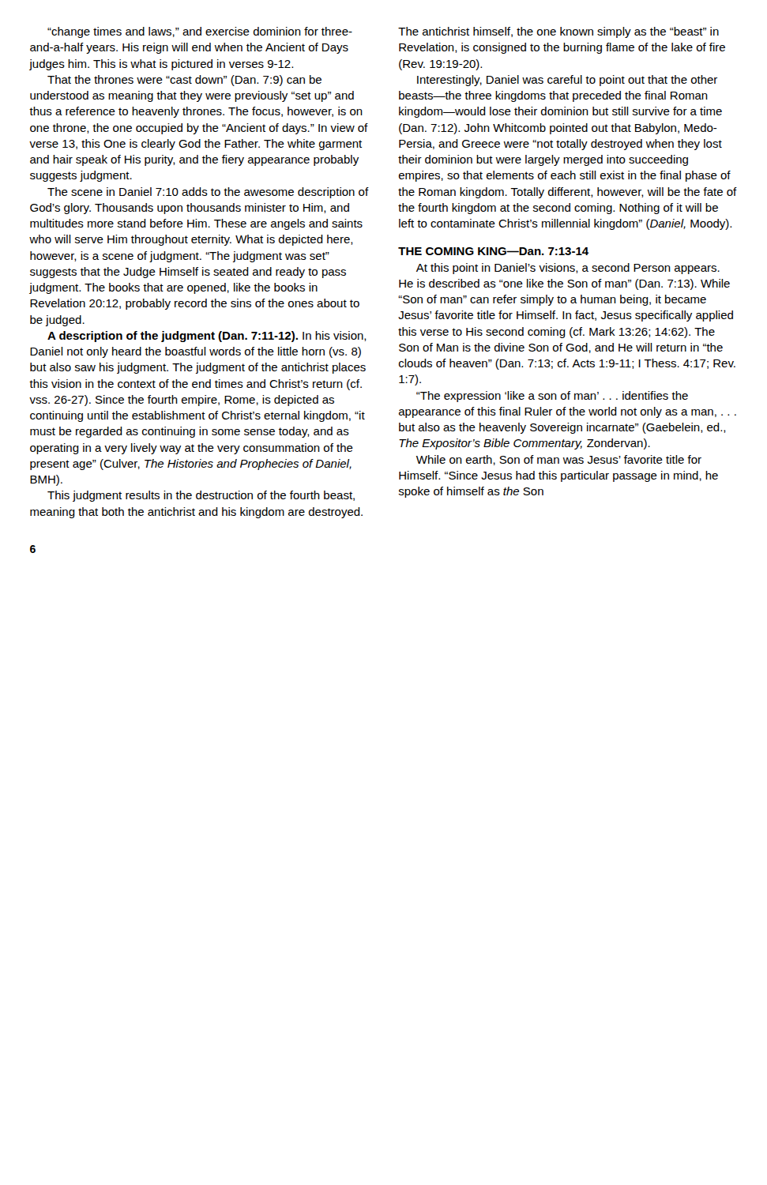“change times and laws,” and exercise dominion for three-and-a-half years. His reign will end when the Ancient of Days judges him. This is what is pictured in verses 9-12.
That the thrones were “cast down” (Dan. 7:9) can be understood as meaning that they were previously “set up” and thus a reference to heavenly thrones. The focus, however, is on one throne, the one occupied by the “Ancient of days.” In view of verse 13, this One is clearly God the Father. The white garment and hair speak of His purity, and the fiery appearance probably suggests judgment.
The scene in Daniel 7:10 adds to the awesome description of God’s glory. Thousands upon thousands minister to Him, and multitudes more stand before Him. These are angels and saints who will serve Him throughout eternity. What is depicted here, however, is a scene of judgment. “The judgment was set” suggests that the Judge Himself is seated and ready to pass judgment. The books that are opened, like the books in Revelation 20:12, probably record the sins of the ones about to be judged.
A description of the judgment (Dan. 7:11-12). In his vision, Daniel not only heard the boastful words of the little horn (vs. 8) but also saw his judgment. The judgment of the antichrist places this vision in the context of the end times and Christ’s return (cf. vss. 26-27). Since the fourth empire, Rome, is depicted as continuing until the establishment of Christ’s eternal kingdom, “it must be regarded as continuing in some sense today, and as operating in a very lively way at the very consummation of the present age” (Culver, The Histories and Prophecies of Daniel, BMH).
This judgment results in the destruction of the fourth beast, meaning that both the antichrist and his kingdom are destroyed. The antichrist himself, the one known simply as the “beast” in Revelation, is consigned to the burning flame of the lake of fire (Rev. 19:19-20).
Interestingly, Daniel was careful to point out that the other beasts—the three kingdoms that preceded the final Roman kingdom—would lose their dominion but still survive for a time (Dan. 7:12). John Whitcomb pointed out that Babylon, Medo-Persia, and Greece were “not totally destroyed when they lost their dominion but were largely merged into succeeding empires, so that elements of each still exist in the final phase of the Roman kingdom. Totally different, however, will be the fate of the fourth kingdom at the second coming. Nothing of it will be left to contaminate Christ’s millennial kingdom” (Daniel, Moody).
THE COMING KING—Dan. 7:13-14
At this point in Daniel’s visions, a second Person appears. He is described as “one like the Son of man” (Dan. 7:13). While “Son of man” can refer simply to a human being, it became Jesus’ favorite title for Himself. In fact, Jesus specifically applied this verse to His second coming (cf. Mark 13:26; 14:62). The Son of Man is the divine Son of God, and He will return in “the clouds of heaven” (Dan. 7:13; cf. Acts 1:9-11; I Thess. 4:17; Rev. 1:7).
“The expression ‘like a son of man’ . . . identifies the appearance of this final Ruler of the world not only as a man, . . . but also as the heavenly Sovereign incarnate” (Gaebelein, ed., The Expositor’s Bible Commentary, Zondervan).
While on earth, Son of man was Jesus’ favorite title for Himself. “Since Jesus had this particular passage in mind, he spoke of himself as the Son
6